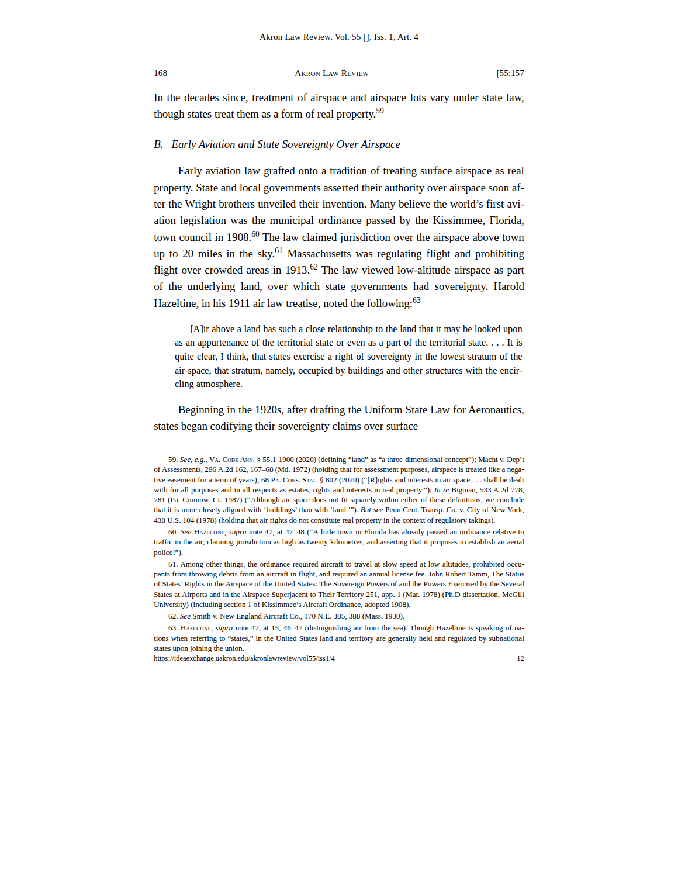Akron Law Review, Vol. 55 [], Iss. 1, Art. 4
168 Akron Law Review [55:157
In the decades since, treatment of airspace and airspace lots vary under state law, though states treat them as a form of real property.59
B. Early Aviation and State Sovereignty Over Airspace
Early aviation law grafted onto a tradition of treating surface airspace as real property. State and local governments asserted their authority over airspace soon after the Wright brothers unveiled their invention. Many believe the world’s first aviation legislation was the municipal ordinance passed by the Kissimmee, Florida, town council in 1908.60 The law claimed jurisdiction over the airspace above town up to 20 miles in the sky.61 Massachusetts was regulating flight and prohibiting flight over crowded areas in 1913.62 The law viewed low-altitude airspace as part of the underlying land, over which state governments had sovereignty. Harold Hazeltine, in his 1911 air law treatise, noted the following:63
[A]ir above a land has such a close relationship to the land that it may be looked upon as an appurtenance of the territorial state or even as a part of the territorial state. . . . It is quite clear, I think, that states exercise a right of sovereignty in the lowest stratum of the air-space, that stratum, namely, occupied by buildings and other structures with the encircling atmosphere.
Beginning in the 1920s, after drafting the Uniform State Law for Aeronautics, states began codifying their sovereignty claims over surface
59. See, e.g., Va. Code Ann. § 55.1-1900 (2020) (defining “land” as “a three-dimensional concept”); Macht v. Dep’t of Assessments, 296 A.2d 162, 167–68 (Md. 1972) (holding that for assessment purposes, airspace is treated like a negative easement for a term of years); 68 Pa. Cons. Stat. § 802 (2020) (“[R]ights and interests in air space . . . shall be dealt with for all purposes and in all respects as estates, rights and interests in real property.”); In re Bigman, 533 A.2d 778, 781 (Pa. Commw. Ct. 1987) (“Although air space does not fit squarely within either of these definitions, we conclude that it is more closely aligned with ‘buildings’ than with ‘land.’”). But see Penn Cent. Transp. Co. v. City of New York, 438 U.S. 104 (1978) (holding that air rights do not constitute real property in the context of regulatory takings).
60. See Hazeltine, supra note 47, at 47–48 (“A little town in Florida has already passed an ordinance relative to traffic in the air, claiming jurisdiction as high as twenty kilometres, and asserting that it proposes to establish an aerial police!”).
61. Among other things, the ordinance required aircraft to travel at slow speed at low altitudes, prohibited occupants from throwing debris from an aircraft in flight, and required an annual license fee. John Robert Tamm, The Status of States’ Rights in the Airspace of the United States: The Sovereign Powers of and the Powers Exercised by the Several States at Airports and in the Airspace Superjacent to Their Territory 251, app. 1 (Mar. 1978) (Ph.D dissertation, McGill University) (including section 1 of Kissimmee’s Aircraft Ordinance, adopted 1908).
62. See Smith v. New England Aircraft Co., 170 N.E. 385, 388 (Mass. 1930).
63. Hazeltine, supra note 47, at 15, 46–47 (distinguishing air from the sea). Though Hazeltine is speaking of nations when referring to “states,” in the United States land and territory are generally held and regulated by subnational states upon joining the union.
https://ideaexchange.uakron.edu/akronlawreview/vol55/iss1/4 12